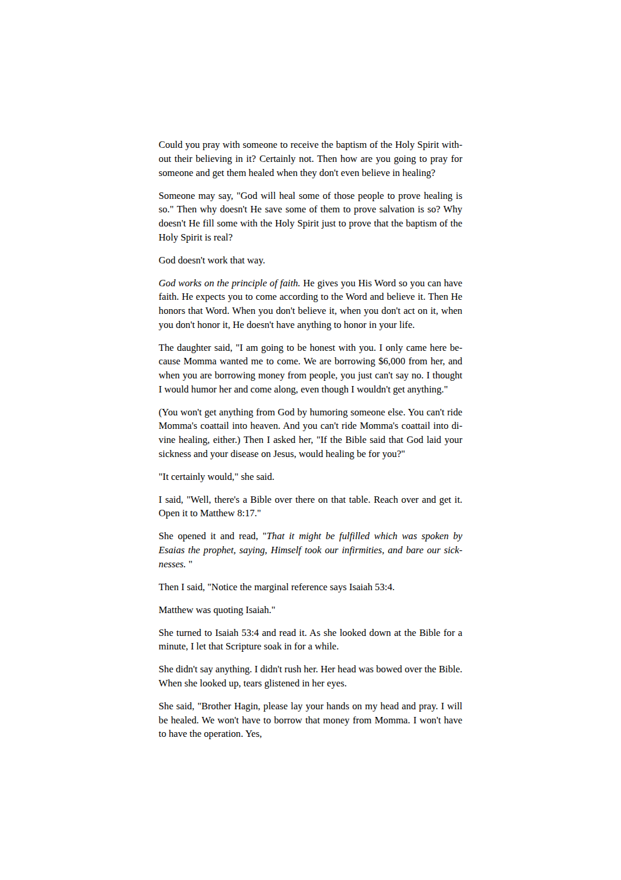Could you pray with someone to receive the baptism of the Holy Spirit without their believing in it? Certainly not. Then how are you going to pray for someone and get them healed when they don't even believe in healing?
Someone may say, "God will heal some of those people to prove healing is so." Then why doesn't He save some of them to prove salvation is so? Why doesn't He fill some with the Holy Spirit just to prove that the baptism of the Holy Spirit is real?
God doesn't work that way.
God works on the principle of faith. He gives you His Word so you can have faith. He expects you to come according to the Word and believe it. Then He honors that Word. When you don't believe it, when you don't act on it, when you don't honor it, He doesn't have anything to honor in your life.
The daughter said, "I am going to be honest with you. I only came here because Momma wanted me to come. We are borrowing $6,000 from her, and when you are borrowing money from people, you just can't say no. I thought I would humor her and come along, even though I wouldn't get anything."
(You won't get anything from God by humoring someone else. You can't ride Momma's coattail into heaven. And you can't ride Momma's coattail into divine healing, either.) Then I asked her, "If the Bible said that God laid your sickness and your disease on Jesus, would healing be for you?"
"It certainly would," she said.
I said, "Well, there's a Bible over there on that table. Reach over and get it. Open it to Matthew 8:17."
She opened it and read, "That it might be fulfilled which was spoken by Esaias the prophet, saying, Himself took our infirmities, and bare our sicknesses. "
Then I said, "Notice the marginal reference says Isaiah 53:4.
Matthew was quoting Isaiah."
She turned to Isaiah 53:4 and read it. As she looked down at the Bible for a minute, I let that Scripture soak in for a while.
She didn't say anything. I didn't rush her. Her head was bowed over the Bible. When she looked up, tears glistened in her eyes.
She said, "Brother Hagin, please lay your hands on my head and pray. I will be healed. We won't have to borrow that money from Momma. I won't have to have the operation. Yes,